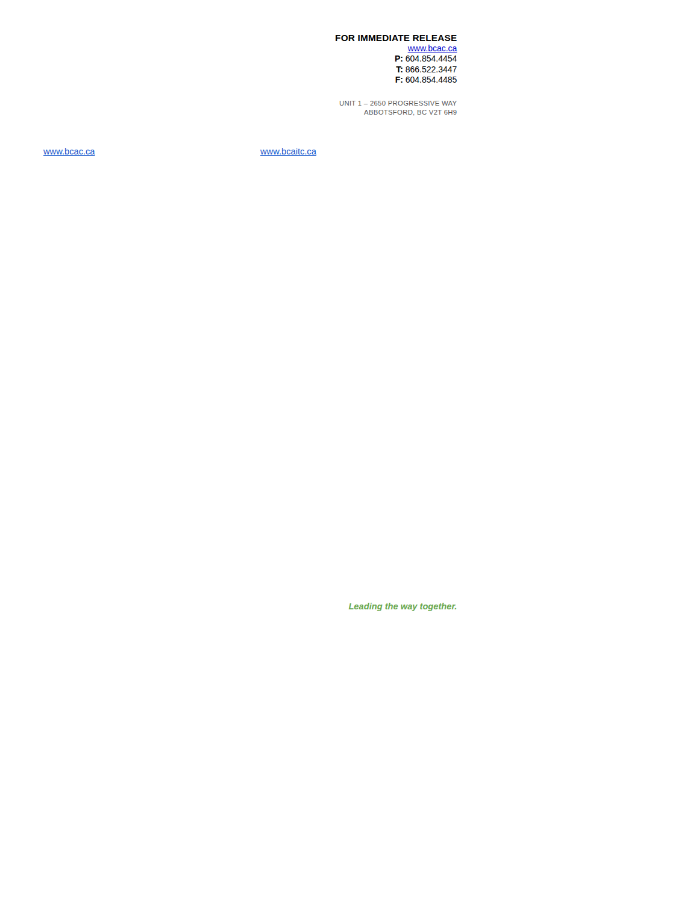FOR IMMEDIATE RELEASE
www.bcac.ca
P: 604.854.4454
T: 866.522.3447
F: 604.854.4485
UNIT 1 – 2650 PROGRESSIVE WAY
ABBOTSFORD, BC V2T 6H9
www.bcac.ca www.bcaitc.ca
Leading the way together.